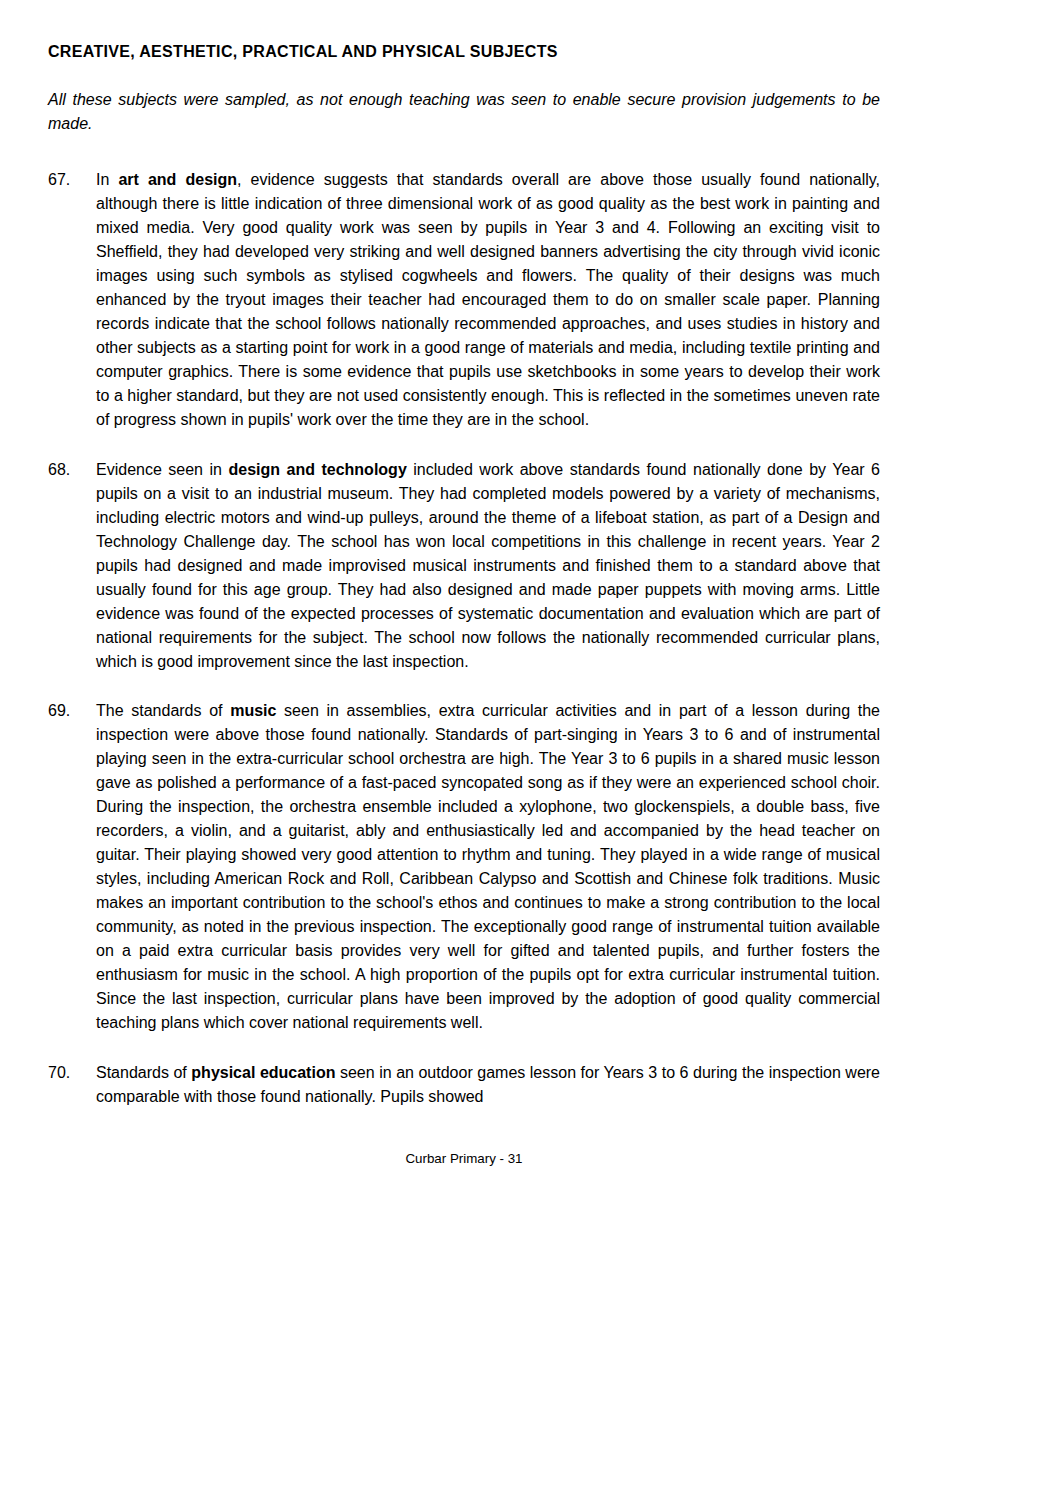CREATIVE, AESTHETIC, PRACTICAL AND PHYSICAL SUBJECTS
All these subjects were sampled, as not enough teaching was seen to enable secure provision judgements to be made.
In art and design, evidence suggests that standards overall are above those usually found nationally, although there is little indication of three dimensional work of as good quality as the best work in painting and mixed media. Very good quality work was seen by pupils in Year 3 and 4. Following an exciting visit to Sheffield, they had developed very striking and well designed banners advertising the city through vivid iconic images using such symbols as stylised cogwheels and flowers. The quality of their designs was much enhanced by the tryout images their teacher had encouraged them to do on smaller scale paper. Planning records indicate that the school follows nationally recommended approaches, and uses studies in history and other subjects as a starting point for work in a good range of materials and media, including textile printing and computer graphics. There is some evidence that pupils use sketchbooks in some years to develop their work to a higher standard, but they are not used consistently enough. This is reflected in the sometimes uneven rate of progress shown in pupils' work over the time they are in the school.
Evidence seen in design and technology included work above standards found nationally done by Year 6 pupils on a visit to an industrial museum. They had completed models powered by a variety of mechanisms, including electric motors and wind-up pulleys, around the theme of a lifeboat station, as part of a Design and Technology Challenge day. The school has won local competitions in this challenge in recent years. Year 2 pupils had designed and made improvised musical instruments and finished them to a standard above that usually found for this age group. They had also designed and made paper puppets with moving arms. Little evidence was found of the expected processes of systematic documentation and evaluation which are part of national requirements for the subject. The school now follows the nationally recommended curricular plans, which is good improvement since the last inspection.
The standards of music seen in assemblies, extra curricular activities and in part of a lesson during the inspection were above those found nationally. Standards of part-singing in Years 3 to 6 and of instrumental playing seen in the extra-curricular school orchestra are high. The Year 3 to 6 pupils in a shared music lesson gave as polished a performance of a fast-paced syncopated song as if they were an experienced school choir. During the inspection, the orchestra ensemble included a xylophone, two glockenspiels, a double bass, five recorders, a violin, and a guitarist, ably and enthusiastically led and accompanied by the head teacher on guitar. Their playing showed very good attention to rhythm and tuning. They played in a wide range of musical styles, including American Rock and Roll, Caribbean Calypso and Scottish and Chinese folk traditions. Music makes an important contribution to the school's ethos and continues to make a strong contribution to the local community, as noted in the previous inspection. The exceptionally good range of instrumental tuition available on a paid extra curricular basis provides very well for gifted and talented pupils, and further fosters the enthusiasm for music in the school. A high proportion of the pupils opt for extra curricular instrumental tuition. Since the last inspection, curricular plans have been improved by the adoption of good quality commercial teaching plans which cover national requirements well.
Standards of physical education seen in an outdoor games lesson for Years 3 to 6 during the inspection were comparable with those found nationally. Pupils showed
Curbar Primary - 31